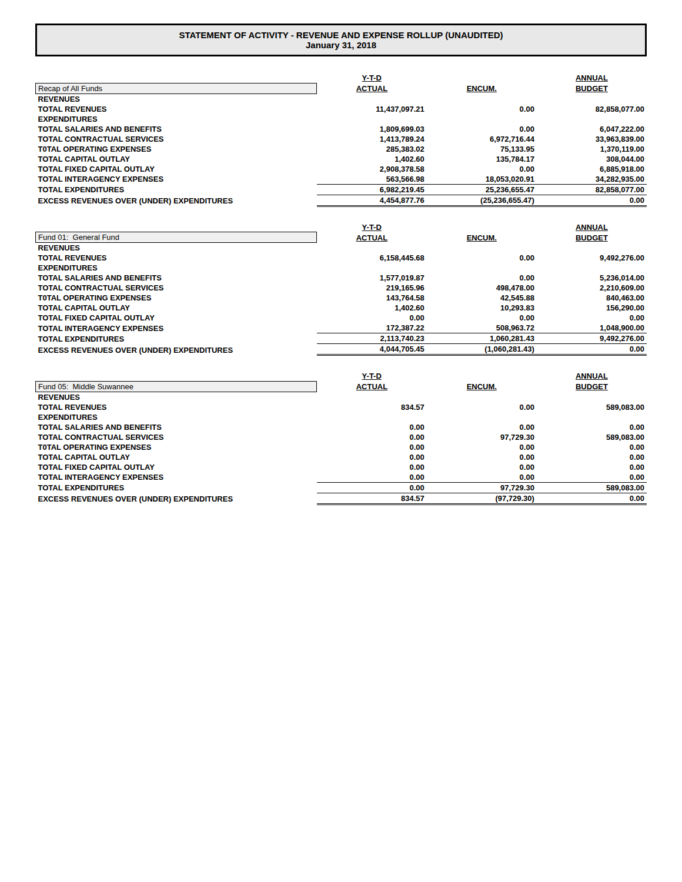STATEMENT OF ACTIVITY - REVENUE AND EXPENSE ROLLUP (UNAUDITED)
January 31, 2018
| | Y-T-D | | ANNUAL |
| Recap of All Funds | ACTUAL | ENCUM. | BUDGET |
| REVENUES | | | |
| TOTAL REVENUES | 11,437,097.21 | 0.00 | 82,858,077.00 |
| EXPENDITURES | | | |
| TOTAL SALARIES AND BENEFITS | 1,809,699.03 | 0.00 | 6,047,222.00 |
| TOTAL CONTRACTUAL SERVICES | 1,413,789.24 | 6,972,716.44 | 33,963,839.00 |
| T0TAL OPERATING EXPENSES | 285,383.02 | 75,133.95 | 1,370,119.00 |
| TOTAL CAPITAL OUTLAY | 1,402.60 | 135,784.17 | 308,044.00 |
| TOTAL FIXED CAPITAL OUTLAY | 2,908,378.58 | 0.00 | 6,885,918.00 |
| TOTAL INTERAGENCY EXPENSES | 563,566.98 | 18,053,020.91 | 34,282,935.00 |
| TOTAL EXPENDITURES | 6,982,219.45 | 25,236,655.47 | 82,858,077.00 |
| EXCESS REVENUES OVER (UNDER) EXPENDITURES | 4,454,877.76 | (25,236,655.47) | 0.00 |
| | Y-T-D | | ANNUAL |
| Fund 01: General Fund | ACTUAL | ENCUM. | BUDGET |
| REVENUES | | | |
| TOTAL REVENUES | 6,158,445.68 | 0.00 | 9,492,276.00 |
| EXPENDITURES | | | |
| TOTAL SALARIES AND BENEFITS | 1,577,019.87 | 0.00 | 5,236,014.00 |
| TOTAL CONTRACTUAL SERVICES | 219,165.96 | 498,478.00 | 2,210,609.00 |
| T0TAL OPERATING EXPENSES | 143,764.58 | 42,545.88 | 840,463.00 |
| TOTAL CAPITAL OUTLAY | 1,402.60 | 10,293.83 | 156,290.00 |
| TOTAL FIXED CAPITAL OUTLAY | 0.00 | 0.00 | 0.00 |
| TOTAL INTERAGENCY EXPENSES | 172,387.22 | 508,963.72 | 1,048,900.00 |
| TOTAL EXPENDITURES | 2,113,740.23 | 1,060,281.43 | 9,492,276.00 |
| EXCESS REVENUES OVER (UNDER) EXPENDITURES | 4,044,705.45 | (1,060,281.43) | 0.00 |
| | Y-T-D | | ANNUAL |
| Fund 05: Middle Suwannee | ACTUAL | ENCUM. | BUDGET |
| REVENUES | | | |
| TOTAL REVENUES | 834.57 | 0.00 | 589,083.00 |
| EXPENDITURES | | | |
| TOTAL SALARIES AND BENEFITS | 0.00 | 0.00 | 0.00 |
| TOTAL CONTRACTUAL SERVICES | 0.00 | 97,729.30 | 589,083.00 |
| T0TAL OPERATING EXPENSES | 0.00 | 0.00 | 0.00 |
| TOTAL CAPITAL OUTLAY | 0.00 | 0.00 | 0.00 |
| TOTAL FIXED CAPITAL OUTLAY | 0.00 | 0.00 | 0.00 |
| TOTAL INTERAGENCY EXPENSES | 0.00 | 0.00 | 0.00 |
| TOTAL EXPENDITURES | 0.00 | 97,729.30 | 589,083.00 |
| EXCESS REVENUES OVER (UNDER) EXPENDITURES | 834.57 | (97,729.30) | 0.00 |